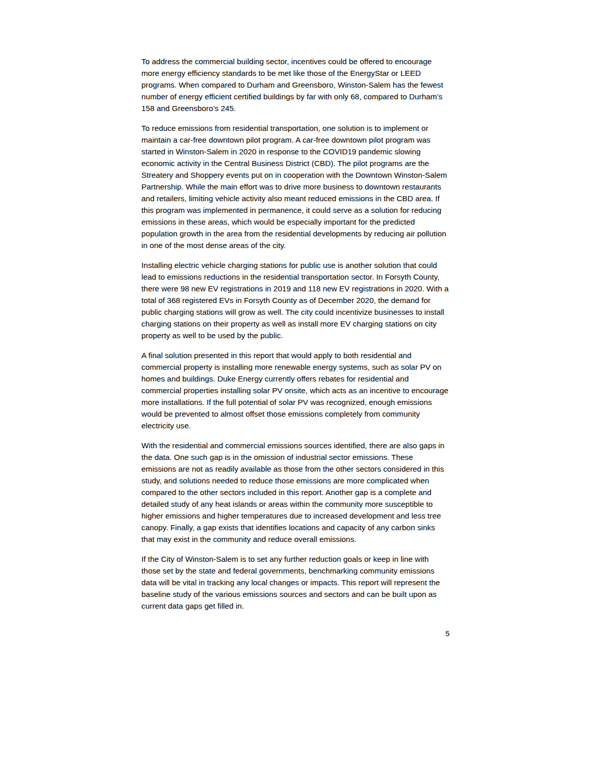To address the commercial building sector, incentives could be offered to encourage more energy efficiency standards to be met like those of the EnergyStar or LEED programs. When compared to Durham and Greensboro, Winston-Salem has the fewest number of energy efficient certified buildings by far with only 68, compared to Durham’s 158 and Greensboro’s 245.
To reduce emissions from residential transportation, one solution is to implement or maintain a car-free downtown pilot program. A car-free downtown pilot program was started in Winston-Salem in 2020 in response to the COVID19 pandemic slowing economic activity in the Central Business District (CBD). The pilot programs are the Streatery and Shoppery events put on in cooperation with the Downtown Winston-Salem Partnership. While the main effort was to drive more business to downtown restaurants and retailers, limiting vehicle activity also meant reduced emissions in the CBD area. If this program was implemented in permanence, it could serve as a solution for reducing emissions in these areas, which would be especially important for the predicted population growth in the area from the residential developments by reducing air pollution in one of the most dense areas of the city.
Installing electric vehicle charging stations for public use is another solution that could lead to emissions reductions in the residential transportation sector. In Forsyth County, there were 98 new EV registrations in 2019 and 118 new EV registrations in 2020. With a total of 368 registered EVs in Forsyth County as of December 2020, the demand for public charging stations will grow as well. The city could incentivize businesses to install charging stations on their property as well as install more EV charging stations on city property as well to be used by the public.
A final solution presented in this report that would apply to both residential and commercial property is installing more renewable energy systems, such as solar PV on homes and buildings. Duke Energy currently offers rebates for residential and commercial properties installing solar PV onsite, which acts as an incentive to encourage more installations. If the full potential of solar PV was recognized, enough emissions would be prevented to almost offset those emissions completely from community electricity use.
With the residential and commercial emissions sources identified, there are also gaps in the data. One such gap is in the omission of industrial sector emissions. These emissions are not as readily available as those from the other sectors considered in this study, and solutions needed to reduce those emissions are more complicated when compared to the other sectors included in this report. Another gap is a complete and detailed study of any heat islands or areas within the community more susceptible to higher emissions and higher temperatures due to increased development and less tree canopy. Finally, a gap exists that identifies locations and capacity of any carbon sinks that may exist in the community and reduce overall emissions.
If the City of Winston-Salem is to set any further reduction goals or keep in line with those set by the state and federal governments, benchmarking community emissions data will be vital in tracking any local changes or impacts. This report will represent the baseline study of the various emissions sources and sectors and can be built upon as current data gaps get filled in.
5